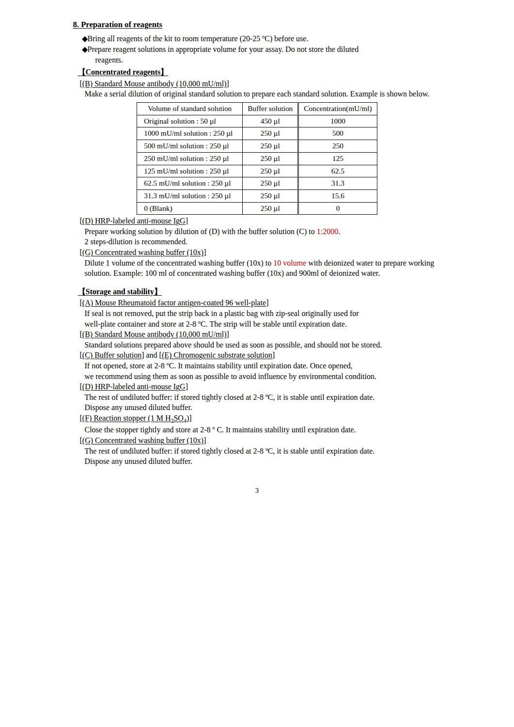8. Preparation of reagents
◆Bring all reagents of the kit to room temperature (20-25 ºC) before use.
◆Prepare reagent solutions in appropriate volume for your assay. Do not store the diluted reagents.
【Concentrated reagents】
[(B) Standard Mouse antibody (10,000 mU/ml)]
Make a serial dilution of original standard solution to prepare each standard solution. Example is shown below.
| Volume of standard solution | Buffer solution | Concentration(mU/ml) |
| Original solution : 50 µl | 450 µl | 1000 |
| 1000 mU/ml solution : 250 µl | 250 µl | 500 |
| 500 mU/ml solution : 250 µl | 250 µl | 250 |
| 250 mU/ml solution : 250 µl | 250 µl | 125 |
| 125 mU/ml solution : 250 µl | 250 µl | 62.5 |
| 62.5 mU/ml solution : 250 µl | 250 µl | 31.3 |
| 31.3 mU/ml solution : 250 µl | 250 µl | 15.6 |
| 0 (Blank) | 250 µl | 0 |
[(D) HRP-labeled anti-mouse IgG]
Prepare working solution by dilution of (D) with the buffer solution (C) to 1:2000.
2 steps-dilution is recommended.
[(G) Concentrated washing buffer (10x)]
Dilute 1 volume of the concentrated washing buffer (10x) to 10 volume with deionized water to prepare working solution. Example: 100 ml of concentrated washing buffer (10x) and 900ml of deionized water.
【Storage and stability】
[(A) Mouse Rheumatoid factor antigen-coated 96 well-plate]
If seal is not removed, put the strip back in a plastic bag with zip-seal originally used for
well-plate container and store at 2-8 ºC. The strip will be stable until expiration date.
[(B) Standard Mouse antibody (10,000 mU/ml)]
Standard solutions prepared above should be used as soon as possible, and should not be stored.
[(C) Buffer solution] and [(E) Chromogenic substrate solution]
If not opened, store at 2-8 ºC. It maintains stability until expiration date. Once opened,
we recommend using them as soon as possible to avoid influence by environmental condition.
[(D) HRP-labeled anti-mouse IgG]
The rest of undiluted buffer: if stored tightly closed at 2-8 ºC, it is stable until expiration date.
Dispose any unused diluted buffer.
[(F) Reaction stopper (1 M H2SO4)]
Close the stopper tightly and store at 2-8 º C. It maintains stability until expiration date.
[(G) Concentrated washing buffer (10x)]
The rest of undiluted buffer: if stored tightly closed at 2-8 ºC, it is stable until expiration date.
Dispose any unused diluted buffer.
3